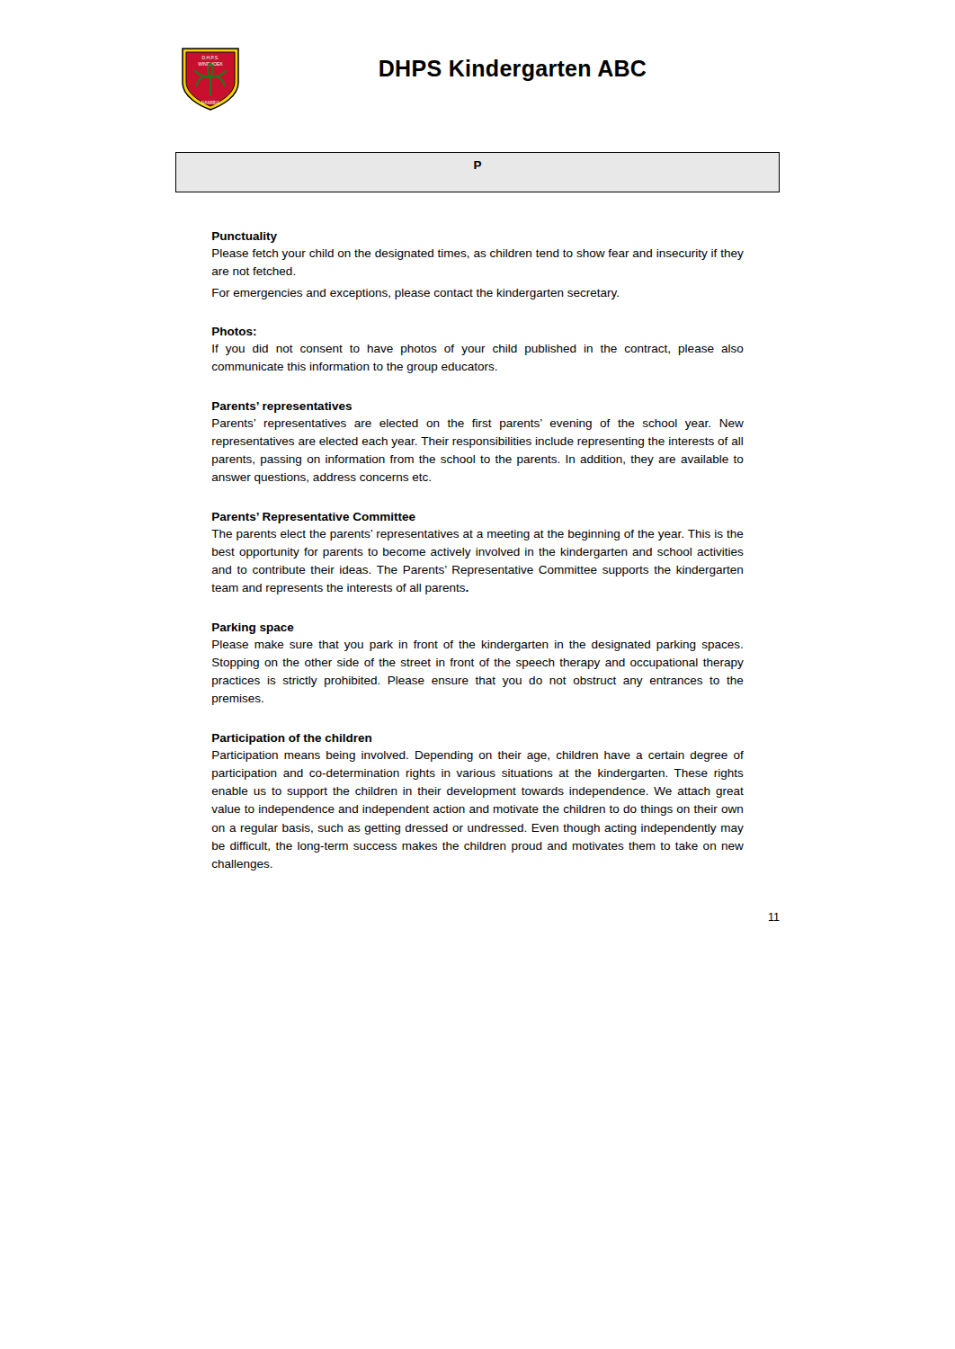D.H.P.S. WINDHOEK NAMIBIA
DHPS Kindergarten ABC
P
Punctuality
Please fetch your child on the designated times, as children tend to show fear and insecurity if they are not fetched.
For emergencies and exceptions, please contact the kindergarten secretary.
Photos:
If you did not consent to have photos of your child published in the contract, please also communicate this information to the group educators.
Parents’ representatives
Parents’ representatives are elected on the first parents’ evening of the school year. New representatives are elected each year. Their responsibilities include representing the interests of all parents, passing on information from the school to the parents. In addition, they are available to answer questions, address concerns etc.
Parents’ Representative Committee
The parents elect the parents’ representatives at a meeting at the beginning of the year. This is the best opportunity for parents to become actively involved in the kindergarten and school activities and to contribute their ideas. The Parents’ Representative Committee supports the kindergarten team and represents the interests of all parents.
Parking space
Please make sure that you park in front of the kindergarten in the designated parking spaces. Stopping on the other side of the street in front of the speech therapy and occupational therapy practices is strictly prohibited. Please ensure that you do not obstruct any entrances to the premises.
Participation of the children
Participation means being involved. Depending on their age, children have a certain degree of participation and co-determination rights in various situations at the kindergarten. These rights enable us to support the children in their development towards independence. We attach great value to independence and independent action and motivate the children to do things on their own on a regular basis, such as getting dressed or undressed. Even though acting independently may be difficult, the long-term success makes the children proud and motivates them to take on new challenges.
11